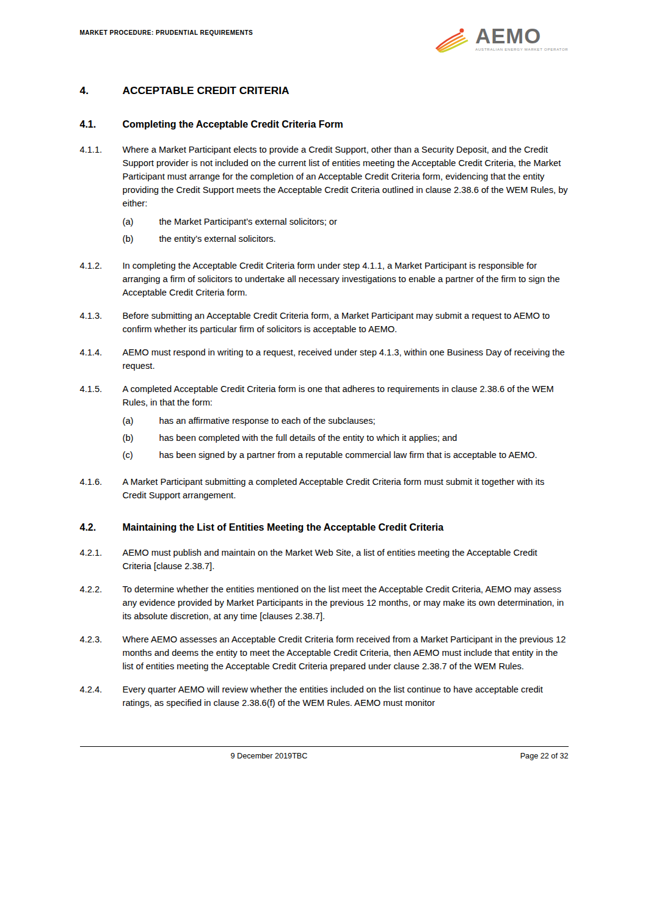Market Procedure: Prudential Requirements
AEMO
Australian Energy Market Operator
4. ACCEPTABLE CREDIT CRITERIA
4.1. Completing the Acceptable Credit Criteria Form
4.1.1.
Where a Market Participant elects to provide a Credit Support, other than a Security Deposit, and the Credit Support provider is not included on the current list of entities meeting the Acceptable Credit Criteria, the Market Participant must arrange for the completion of an Acceptable Credit Criteria form, evidencing that the entity providing the Credit Support meets the Acceptable Credit Criteria outlined in clause 2.38.6 of the WEM Rules, by either:
(a) the Market Participant’s external solicitors; or
(b) the entity’s external solicitors.
4.1.2.
In completing the Acceptable Credit Criteria form under step 4.1.1, a Market Participant is responsible for arranging a firm of solicitors to undertake all necessary investigations to enable a partner of the firm to sign the Acceptable Credit Criteria form.
4.1.3.
Before submitting an Acceptable Credit Criteria form, a Market Participant may submit a request to AEMO to confirm whether its particular firm of solicitors is acceptable to AEMO.
4.1.4.
AEMO must respond in writing to a request, received under step 4.1.3, within one Business Day of receiving the request.
4.1.5.
A completed Acceptable Credit Criteria form is one that adheres to requirements in clause 2.38.6 of the WEM Rules, in that the form:
(a) has an affirmative response to each of the subclauses;
(b) has been completed with the full details of the entity to which it applies; and
(c) has been signed by a partner from a reputable commercial law firm that is acceptable to AEMO.
4.1.6.
A Market Participant submitting a completed Acceptable Credit Criteria form must submit it together with its Credit Support arrangement.
4.2. Maintaining the List of Entities Meeting the Acceptable Credit Criteria
4.2.1.
AEMO must publish and maintain on the Market Web Site, a list of entities meeting the Acceptable Credit Criteria [clause 2.38.7].
4.2.2.
To determine whether the entities mentioned on the list meet the Acceptable Credit Criteria, AEMO may assess any evidence provided by Market Participants in the previous 12 months, or may make its own determination, in its absolute discretion, at any time [clauses 2.38.7].
4.2.3.
Where AEMO assesses an Acceptable Credit Criteria form received from a Market Participant in the previous 12 months and deems the entity to meet the Acceptable Credit Criteria, then AEMO must include that entity in the list of entities meeting the Acceptable Credit Criteria prepared under clause 2.38.7 of the WEM Rules.
4.2.4.
Every quarter AEMO will review whether the entities included on the list continue to have acceptable credit ratings, as specified in clause 2.38.6(f) of the WEM Rules. AEMO must monitor
9 December 2019TBC Page 22 of 32